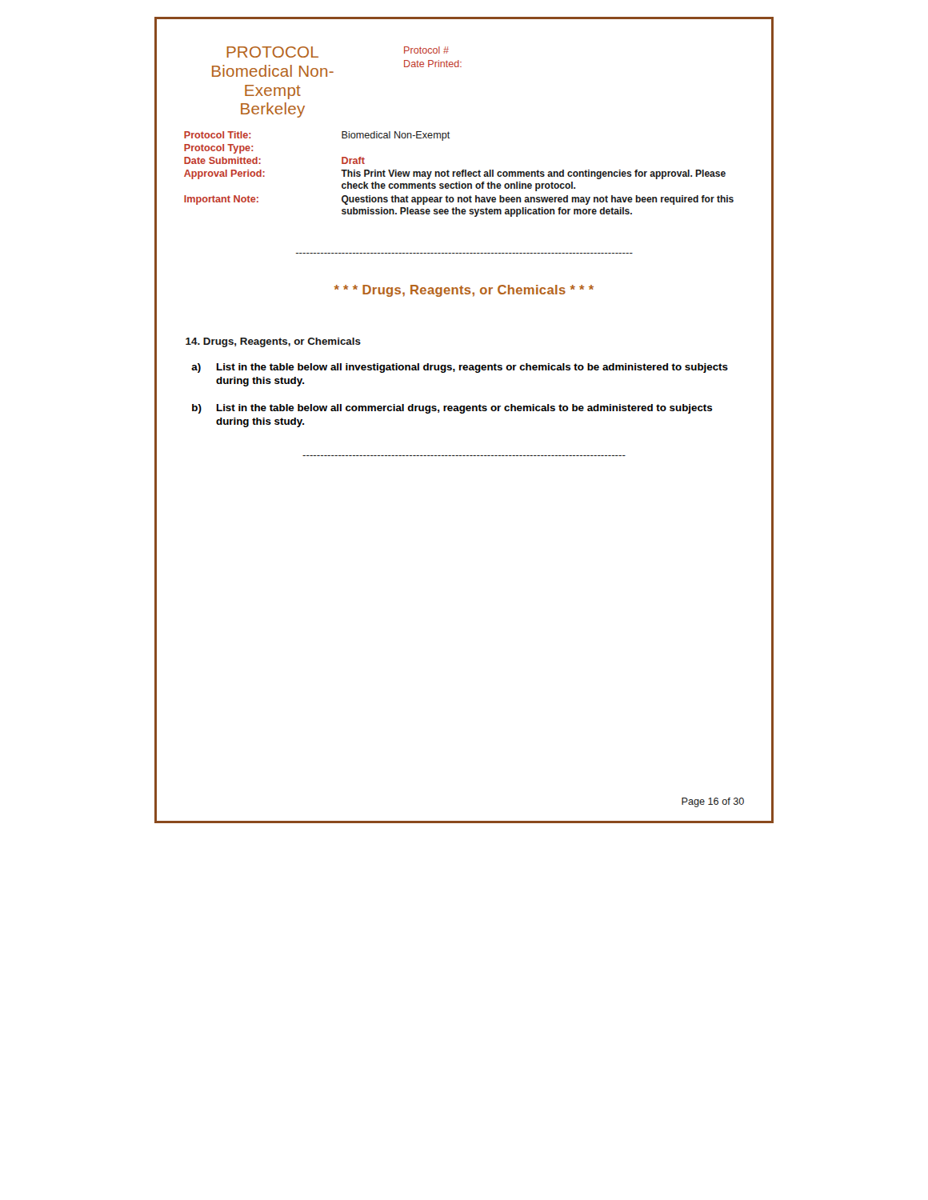PROTOCOL
Biomedical Non-
Exempt
Berkeley
Protocol #
Date Printed:
| Protocol Title: | Biomedical Non-Exempt |
| Protocol Type: | |
| Date Submitted: | Draft |
| Approval Period: | This Print View may not reflect all comments and contingencies for approval. Please check the comments section of the online protocol. |
| Important Note: | Questions that appear to not have been answered may not have been required for this submission. Please see the system application for more details. |
-----------------------------------------------------------------------------------------------
* * * Drugs, Reagents, or Chemicals * * *
14. Drugs, Reagents, or Chemicals
a) List in the table below all investigational drugs, reagents or chemicals to be administered to subjects during this study.
b) List in the table below all commercial drugs, reagents or chemicals to be administered to subjects during this study.
-------------------------------------------------------------------------------------------
Page 16 of 30